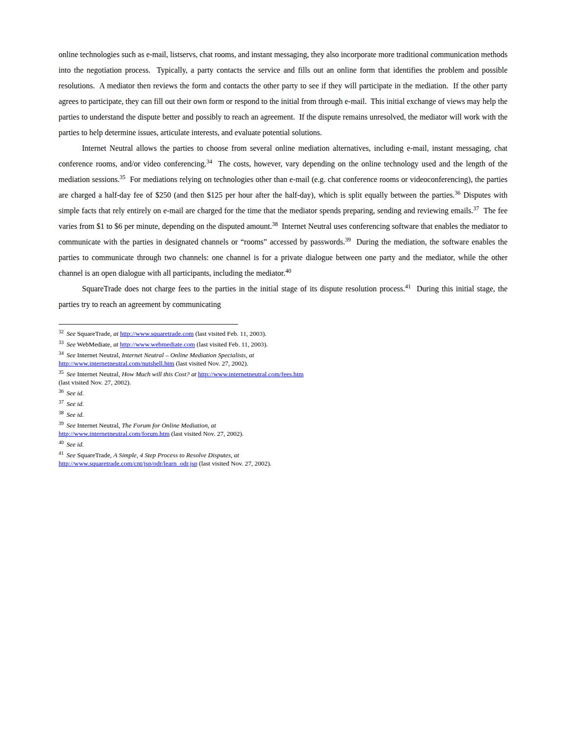online technologies such as e-mail, listservs, chat rooms, and instant messaging, they also incorporate more traditional communication methods into the negotiation process. Typically, a party contacts the service and fills out an online form that identifies the problem and possible resolutions. A mediator then reviews the form and contacts the other party to see if they will participate in the mediation. If the other party agrees to participate, they can fill out their own form or respond to the initial from through e-mail. This initial exchange of views may help the parties to understand the dispute better and possibly to reach an agreement. If the dispute remains unresolved, the mediator will work with the parties to help determine issues, articulate interests, and evaluate potential solutions.
Internet Neutral allows the parties to choose from several online mediation alternatives, including e-mail, instant messaging, chat conference rooms, and/or video conferencing.34 The costs, however, vary depending on the online technology used and the length of the mediation sessions.35 For mediations relying on technologies other than e-mail (e.g. chat conference rooms or videoconferencing), the parties are charged a half-day fee of $250 (and then $125 per hour after the half-day), which is split equally between the parties.36 Disputes with simple facts that rely entirely on e-mail are charged for the time that the mediator spends preparing, sending and reviewing emails.37 The fee varies from $1 to $6 per minute, depending on the disputed amount.38 Internet Neutral uses conferencing software that enables the mediator to communicate with the parties in designated channels or “rooms” accessed by passwords.39 During the mediation, the software enables the parties to communicate through two channels: one channel is for a private dialogue between one party and the mediator, while the other channel is an open dialogue with all participants, including the mediator.40
SquareTrade does not charge fees to the parties in the initial stage of its dispute resolution process.41 During this initial stage, the parties try to reach an agreement by communicating
32 See SquareTrade, at http://www.squaretrade.com (last visited Feb. 11, 2003).
33 See WebMediate, at http://www.webmediate.com (last visited Feb. 11, 2003).
34 See Internet Neutral, Internet Neutral – Online Mediation Specialists, at
http://www.internetneutral.com/nutshell.htm (last visited Nov. 27, 2002).
35 See Internet Neutral, How Much will this Cost? at http://www.internetneutral.com/fees.htm
(last visited Nov. 27, 2002).
36 See id.
37 See id.
38 See id.
39 See Internet Neutral, The Forum for Online Mediation, at
http://www.internetneutral.com/forum.htm (last visited Nov. 27, 2002).
40 See id.
41 See SquareTrade, A Simple, 4 Step Process to Resolve Disputes, at
http://www.squaretrade.com/cnt/jsp/odr/learn_odr.jsp (last visited Nov. 27, 2002).